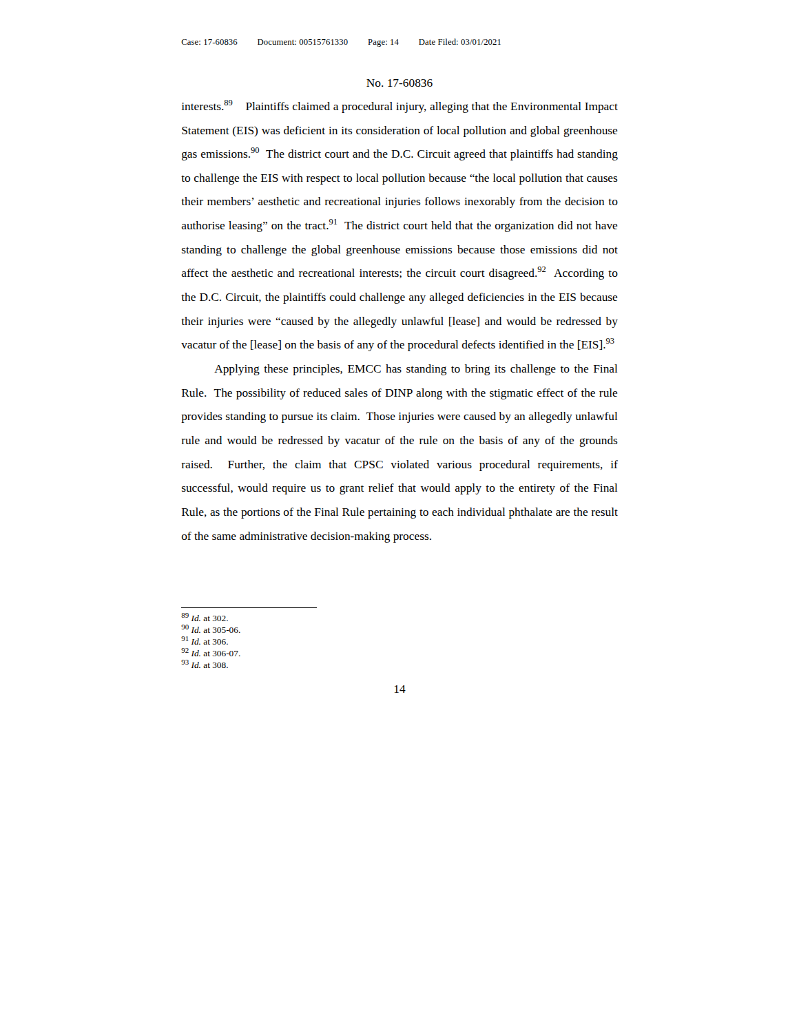Case: 17-60836 Document: 00515761330 Page: 14 Date Filed: 03/01/2021
No. 17-60836
interests.89 Plaintiffs claimed a procedural injury, alleging that the Environmental Impact Statement (EIS) was deficient in its consideration of local pollution and global greenhouse gas emissions.90 The district court and the D.C. Circuit agreed that plaintiffs had standing to challenge the EIS with respect to local pollution because “the local pollution that causes their members’ aesthetic and recreational injuries follows inexorably from the decision to authorise leasing” on the tract.91 The district court held that the organization did not have standing to challenge the global greenhouse emissions because those emissions did not affect the aesthetic and recreational interests; the circuit court disagreed.92 According to the D.C. Circuit, the plaintiffs could challenge any alleged deficiencies in the EIS because their injuries were “caused by the allegedly unlawful [lease] and would be redressed by vacatur of the [lease] on the basis of any of the procedural defects identified in the [EIS].93
Applying these principles, EMCC has standing to bring its challenge to the Final Rule. The possibility of reduced sales of DINP along with the stigmatic effect of the rule provides standing to pursue its claim. Those injuries were caused by an allegedly unlawful rule and would be redressed by vacatur of the rule on the basis of any of the grounds raised. Further, the claim that CPSC violated various procedural requirements, if successful, would require us to grant relief that would apply to the entirety of the Final Rule, as the portions of the Final Rule pertaining to each individual phthalate are the result of the same administrative decision-making process.
89 Id. at 302.
90 Id. at 305-06.
91 Id. at 306.
92 Id. at 306-07.
93 Id. at 308.
14